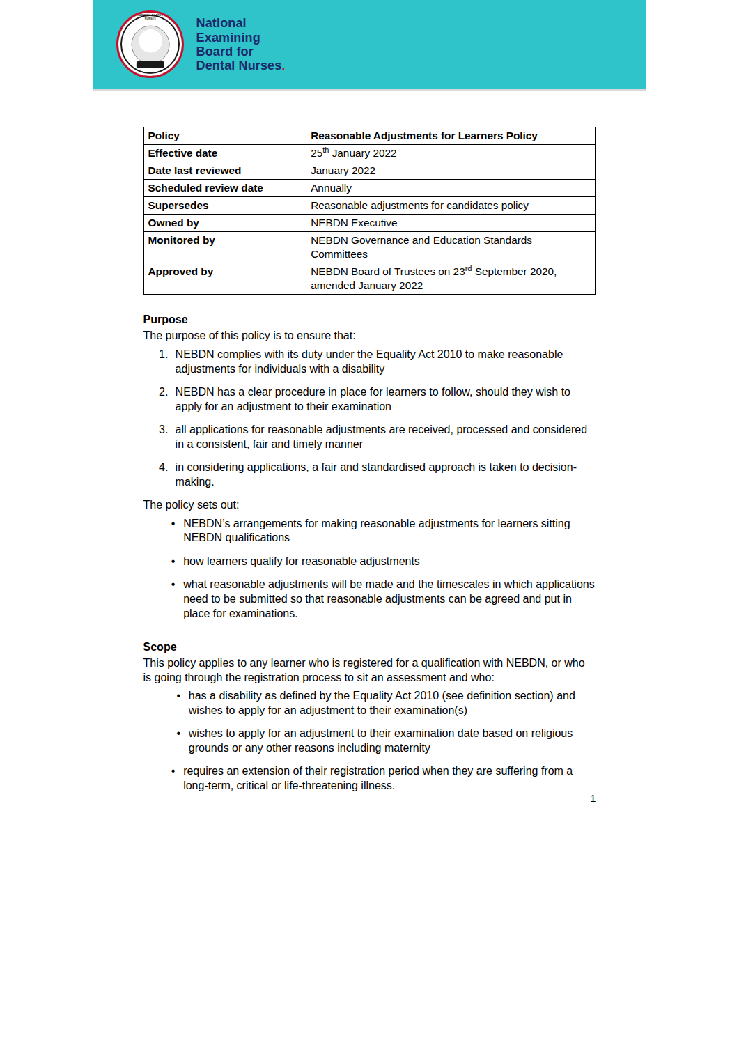National Examining Board for Dental Nurses
National
Examining
Board for
Dental Nurses.
| Policy | Reasonable Adjustments for Learners Policy |
| Effective date | 25 th January 2022 |
| Date last reviewed | January 2022 |
| Scheduled review date | Annually |
| Supersedes | Reasonable adjustments for candidates policy |
| Owned by | NEBDN Executive |
| Monitored by | NEBDN Governance and Education Standards Committees |
| Approved by | NEBDN Board of Trustees on 23 rd September 2020, amended January 2022 |
Purpose
The purpose of this policy is to ensure that:
NEBDN complies with its duty under the Equality Act 2010 to make reasonable adjustments for individuals with a disability
NEBDN has a clear procedure in place for learners to follow, should they wish to apply for an adjustment to their examination
all applications for reasonable adjustments are received, processed and considered in a consistent, fair and timely manner
in considering applications, a fair and standardised approach is taken to decision-making.
The policy sets out:
NEBDN’s arrangements for making reasonable adjustments for learners sitting NEBDN qualifications
how learners qualify for reasonable adjustments
what reasonable adjustments will be made and the timescales in which applications need to be submitted so that reasonable adjustments can be agreed and put in place for examinations.
Scope
This policy applies to any learner who is registered for a qualification with NEBDN, or who is going through the registration process to sit an assessment and who:
has a disability as defined by the Equality Act 2010 (see definition section) and wishes to apply for an adjustment to their examination(s)
wishes to apply for an adjustment to their examination date based on religious grounds or any other reasons including maternity
requires an extension of their registration period when they are suffering from a long-term, critical or life-threatening illness.
1